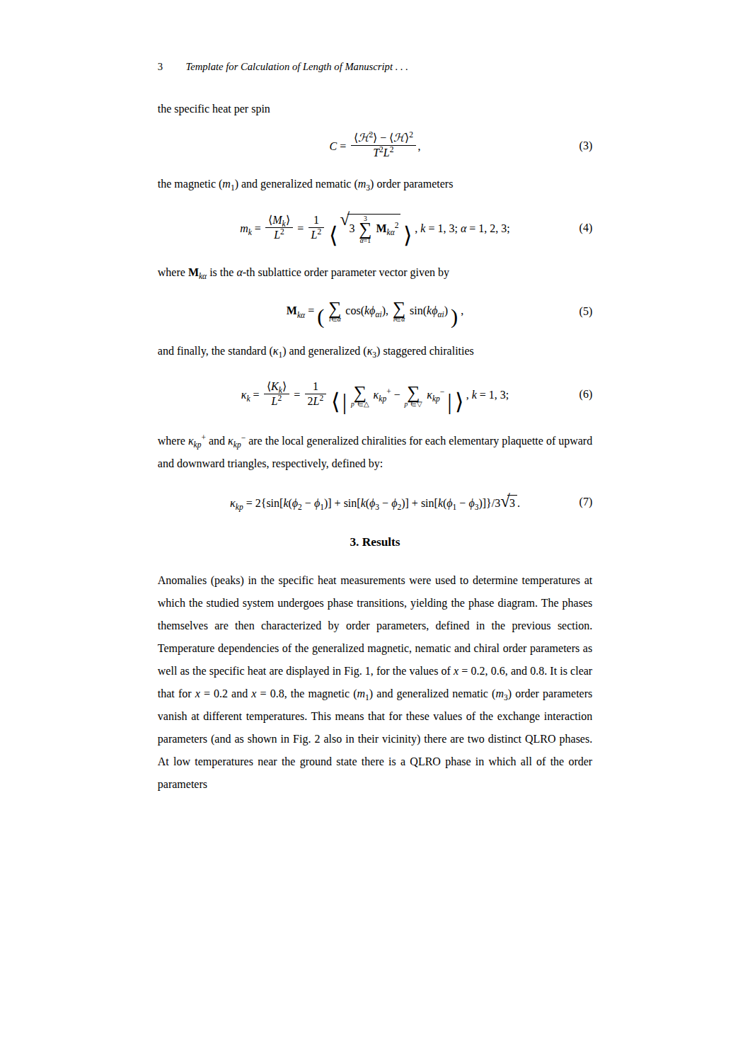3 Template for Calculation of Length of Manuscript . . .
the specific heat per spin
C = ⟨ℋ2⟩ − ⟨ℋ⟩2 T2L2 ,
(3)
the magnetic (m1) and generalized nematic (m3) order parameters
mk = ⟨Mk⟩ L2 = 1 L2 ⟨ 3 3 ∑ α=1 Mkα2 ⟩ , k = 1, 3; α = 1, 2, 3;
(4)
where Mkα is the α-th sublattice order parameter vector given by
Mkα = ( ∑ i∈α cos(kϕαi), ∑ i∈α sin(kϕαi) ) ,
(5)
and finally, the standard (κ1) and generalized (κ3) staggered chiralities
κk = ⟨Kk⟩ L2 = 1 2L2 ⟨ | ∑ p+∈△ κkp+ − ∑ p−∈▽ κkp− | ⟩ , k = 1, 3;
(6)
where κkp+ and κkp− are the local generalized chiralities for each elementary plaquette of upward and downward triangles, respectively, defined by:
κkp = 2{sin[k(ϕ2 − ϕ1)] + sin[k(ϕ3 − ϕ2)] + sin[k(ϕ1 − ϕ3)]}/33.
(7)
3. Results
Anomalies (peaks) in the specific heat measurements were used to determine temperatures at which the studied system undergoes phase transitions, yielding the phase diagram. The phases themselves are then characterized by order parameters, defined in the previous section. Temperature dependencies of the generalized magnetic, nematic and chiral order parameters as well as the specific heat are displayed in Fig. 1, for the values of x = 0.2, 0.6, and 0.8. It is clear that for x = 0.2 and x = 0.8, the magnetic (m1) and generalized nematic (m3) order parameters vanish at different temperatures. This means that for these values of the exchange interaction parameters (and as shown in Fig. 2 also in their vicinity) there are two distinct QLRO phases. At low temperatures near the ground state there is a QLRO phase in which all of the order parameters